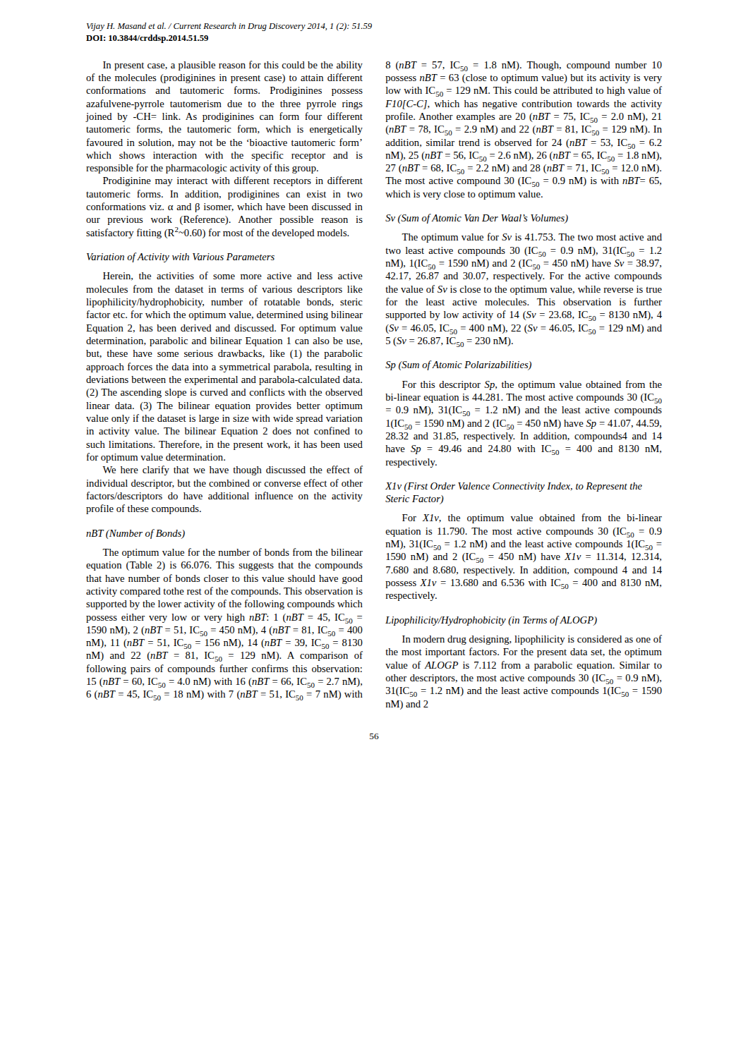Vijay H. Masand et al. / Current Research in Drug Discovery 2014, 1 (2): 51.59
DOI: 10.3844/crddsp.2014.51.59
In present case, a plausible reason for this could be the ability of the molecules (prodiginines in present case) to attain different conformations and tautomeric forms. Prodiginines possess azafulvene-pyrrole tautomerism due to the three pyrrole rings joined by -CH= link. As prodiginines can form four different tautomeric forms, the tautomeric form, which is energetically favoured in solution, may not be the ‘bioactive tautomeric form’ which shows interaction with the specific receptor and is responsible for the pharmacologic activity of this group.
Prodiginine may interact with different receptors in different tautomeric forms. In addition, prodiginines can exist in two conformations viz. α and β isomer, which have been discussed in our previous work (Reference). Another possible reason is satisfactory fitting (R2~0.60) for most of the developed models.
Variation of Activity with Various Parameters
Herein, the activities of some more active and less active molecules from the dataset in terms of various descriptors like lipophilicity/hydrophobicity, number of rotatable bonds, steric factor etc. for which the optimum value, determined using bilinear Equation 2, has been derived and discussed. For optimum value determination, parabolic and bilinear Equation 1 can also be use, but, these have some serious drawbacks, like (1) the parabolic approach forces the data into a symmetrical parabola, resulting in deviations between the experimental and parabola-calculated data. (2) The ascending slope is curved and conflicts with the observed linear data. (3) The bilinear equation provides better optimum value only if the dataset is large in size with wide spread variation in activity value. The bilinear Equation 2 does not confined to such limitations. Therefore, in the present work, it has been used for optimum value determination.
We here clarify that we have though discussed the effect of individual descriptor, but the combined or converse effect of other factors/descriptors do have additional influence on the activity profile of these compounds.
nBT (Number of Bonds)
The optimum value for the number of bonds from the bilinear equation (Table 2) is 66.076. This suggests that the compounds that have number of bonds closer to this value should have good activity compared tothe rest of the compounds. This observation is supported by the lower activity of the following compounds which possess either very low or very high nBT: 1 (nBT = 45, IC50 = 1590 nM), 2 (nBT = 51, IC50 = 450 nM), 4 (nBT = 81, IC50 = 400 nM), 11 (nBT = 51, IC50 = 156 nM), 14 (nBT = 39, IC50 = 8130 nM) and 22 (nBT = 81, IC50 = 129 nM). A comparison of following pairs of compounds further confirms this observation: 15 (nBT = 60, IC50 = 4.0 nM) with 16 (nBT = 66, IC50 = 2.7 nM), 6 (nBT = 45, IC50 = 18 nM) with 7 (nBT = 51, IC50 = 7 nM) with 8 (nBT = 57, IC50 = 1.8 nM). Though, compound number 10 possess nBT = 63 (close to optimum value) but its activity is very low with IC50 = 129 nM. This could be attributed to high value of F10[C-C], which has negative contribution towards the activity profile. Another examples are 20 (nBT = 75, IC50 = 2.0 nM), 21 (nBT = 78, IC50 = 2.9 nM) and 22 (nBT = 81, IC50 = 129 nM). In addition, similar trend is observed for 24 (nBT = 53, IC50 = 6.2 nM), 25 (nBT = 56, IC50 = 2.6 nM), 26 (nBT = 65, IC50 = 1.8 nM), 27 (nBT = 68, IC50 = 2.2 nM) and 28 (nBT = 71, IC50 = 12.0 nM). The most active compound 30 (IC50 = 0.9 nM) is with nBT= 65, which is very close to optimum value.
Sv (Sum of Atomic Van Der Waal’s Volumes)
The optimum value for Sv is 41.753. The two most active and two least active compounds 30 (IC50 = 0.9 nM), 31(IC50 = 1.2 nM), 1(IC50 = 1590 nM) and 2 (IC50 = 450 nM) have Sv = 38.97, 42.17, 26.87 and 30.07, respectively. For the active compounds the value of Sv is close to the optimum value, while reverse is true for the least active molecules. This observation is further supported by low activity of 14 (Sv = 23.68, IC50 = 8130 nM), 4 (Sv = 46.05, IC50 = 400 nM), 22 (Sv = 46.05, IC50 = 129 nM) and 5 (Sv = 26.87, IC50 = 230 nM).
Sp (Sum of Atomic Polarizabilities)
For this descriptor Sp, the optimum value obtained from the bi-linear equation is 44.281. The most active compounds 30 (IC50 = 0.9 nM), 31(IC50 = 1.2 nM) and the least active compounds 1(IC50 = 1590 nM) and 2 (IC50 = 450 nM) have Sp = 41.07, 44.59, 28.32 and 31.85, respectively. In addition, compounds4 and 14 have Sp = 49.46 and 24.80 with IC50 = 400 and 8130 nM, respectively.
X1v (First Order Valence Connectivity Index, to Represent the Steric Factor)
For X1v, the optimum value obtained from the bi-linear equation is 11.790. The most active compounds 30 (IC50 = 0.9 nM), 31(IC50 = 1.2 nM) and the least active compounds 1(IC50 = 1590 nM) and 2 (IC50 = 450 nM) have X1v = 11.314, 12.314, 7.680 and 8.680, respectively. In addition, compound 4 and 14 possess X1v = 13.680 and 6.536 with IC50 = 400 and 8130 nM, respectively.
Lipophilicity/Hydrophobicity (in Terms of ALOGP)
In modern drug designing, lipophilicity is considered as one of the most important factors. For the present data set, the optimum value of ALOGP is 7.112 from a parabolic equation. Similar to other descriptors, the most active compounds 30 (IC50 = 0.9 nM), 31(IC50 = 1.2 nM) and the least active compounds 1(IC50 = 1590 nM) and 2
56